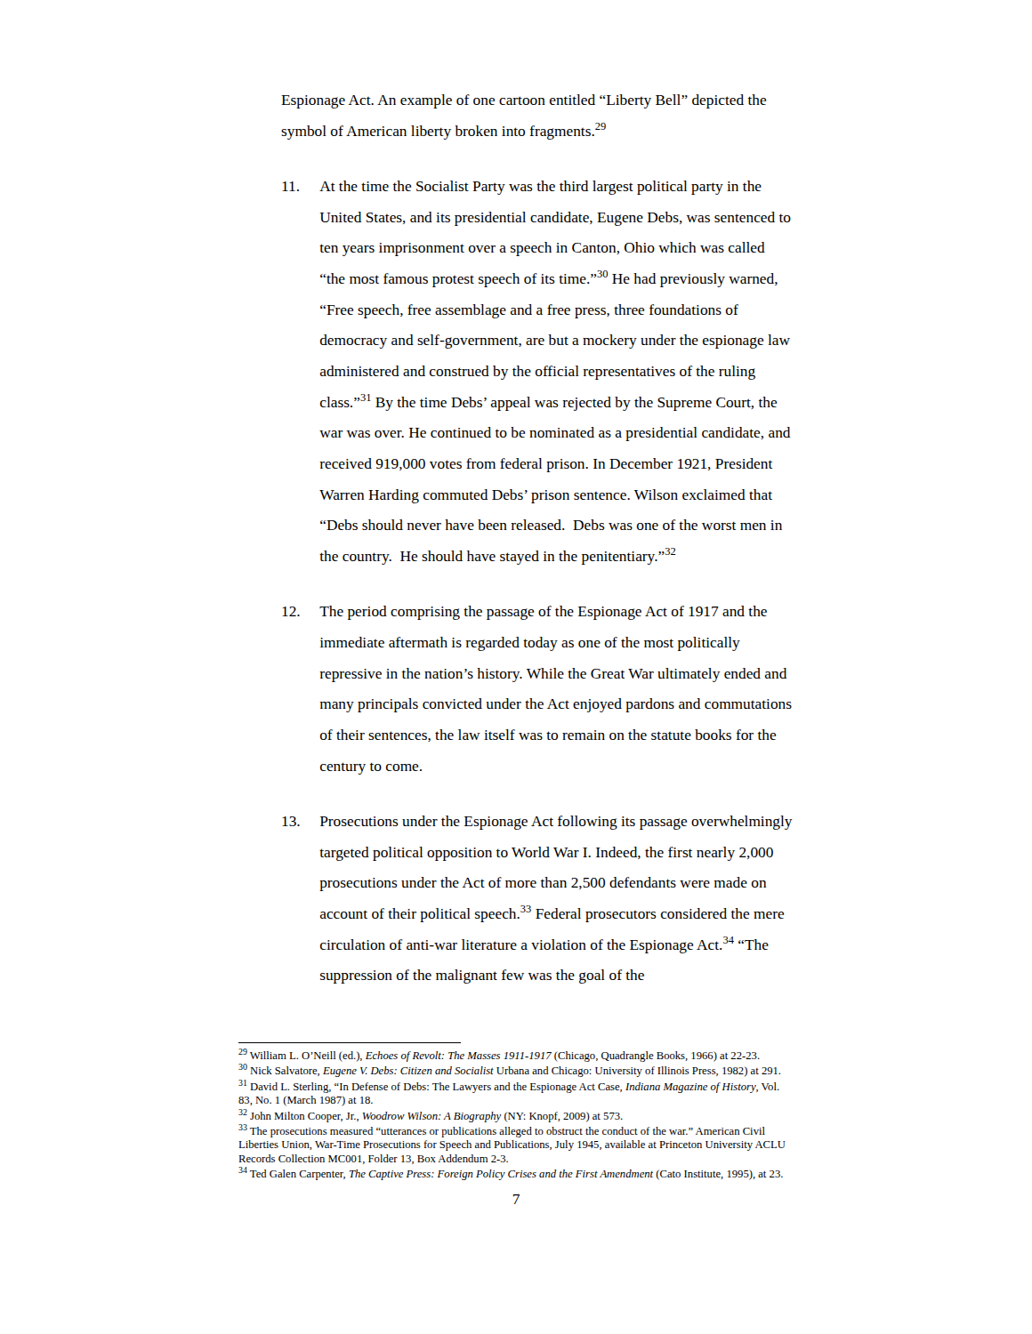Espionage Act. An example of one cartoon entitled “Liberty Bell” depicted the symbol of American liberty broken into fragments.29
At the time the Socialist Party was the third largest political party in the United States, and its presidential candidate, Eugene Debs, was sentenced to ten years imprisonment over a speech in Canton, Ohio which was called “the most famous protest speech of its time.”30 He had previously warned, “Free speech, free assemblage and a free press, three foundations of democracy and self-government, are but a mockery under the espionage law administered and construed by the official representatives of the ruling class.”31 By the time Debs’ appeal was rejected by the Supreme Court, the war was over. He continued to be nominated as a presidential candidate, and received 919,000 votes from federal prison. In December 1921, President Warren Harding commuted Debs’ prison sentence. Wilson exclaimed that “Debs should never have been released. Debs was one of the worst men in the country. He should have stayed in the penitentiary.”32
The period comprising the passage of the Espionage Act of 1917 and the immediate aftermath is regarded today as one of the most politically repressive in the nation’s history. While the Great War ultimately ended and many principals convicted under the Act enjoyed pardons and commutations of their sentences, the law itself was to remain on the statute books for the century to come.
Prosecutions under the Espionage Act following its passage overwhelmingly targeted political opposition to World War I. Indeed, the first nearly 2,000 prosecutions under the Act of more than 2,500 defendants were made on account of their political speech.33 Federal prosecutors considered the mere circulation of anti-war literature a violation of the Espionage Act.34 “The suppression of the malignant few was the goal of the
29 William L. O’Neill (ed.), Echoes of Revolt: The Masses 1911-1917 (Chicago, Quadrangle Books, 1966) at 22-23.
30 Nick Salvatore, Eugene V. Debs: Citizen and Socialist Urbana and Chicago: University of Illinois Press, 1982) at 291.
31 David L. Sterling, “In Defense of Debs: The Lawyers and the Espionage Act Case, Indiana Magazine of History, Vol. 83, No. 1 (March 1987) at 18.
32 John Milton Cooper, Jr., Woodrow Wilson: A Biography (NY: Knopf, 2009) at 573.
33 The prosecutions measured “utterances or publications alleged to obstruct the conduct of the war.” American Civil Liberties Union, War-Time Prosecutions for Speech and Publications, July 1945, available at Princeton University ACLU Records Collection MC001, Folder 13, Box Addendum 2-3.
34 Ted Galen Carpenter, The Captive Press: Foreign Policy Crises and the First Amendment (Cato Institute, 1995), at 23.
7